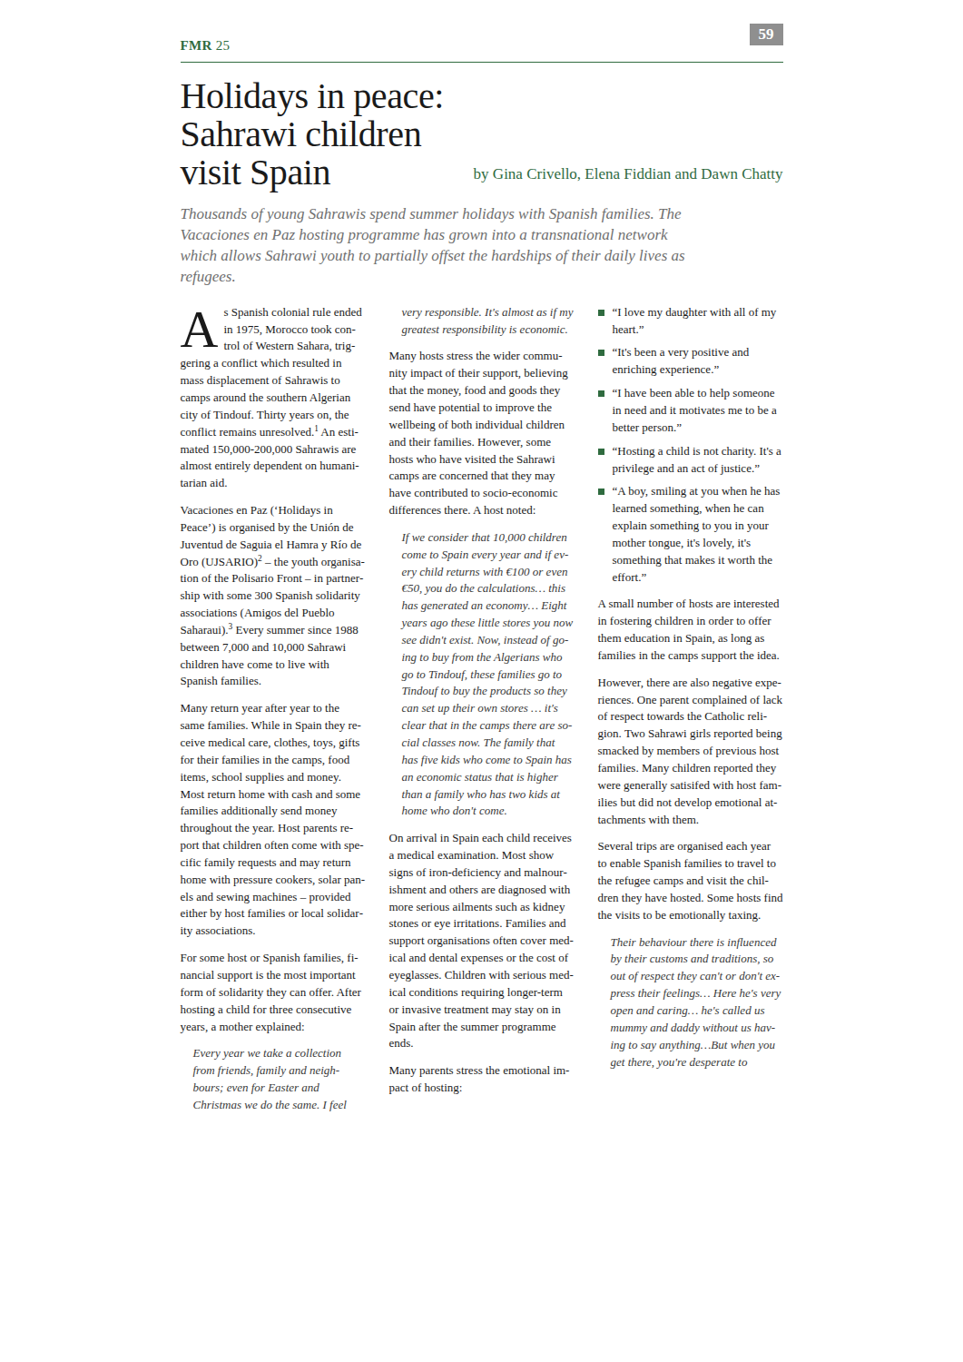FMR 25
59
Holidays in peace: Sahrawi children visit Spain
by Gina Crivello, Elena Fiddian and Dawn Chatty
Thousands of young Sahrawis spend summer holidays with Spanish families. The Vacaciones en Paz hosting programme has grown into a transnational network which allows Sahrawi youth to partially offset the hardships of their daily lives as refugees.
As Spanish colonial rule ended in 1975, Morocco took control of Western Sahara, triggering a conflict which resulted in mass displacement of Sahrawis to camps around the southern Algerian city of Tindouf. Thirty years on, the conflict remains unresolved.1 An estimated 150,000-200,000 Sahrawis are almost entirely dependent on humanitarian aid.
Vacaciones en Paz (‘Holidays in Peace’) is organised by the Unión de Juventud de Saguia el Hamra y Río de Oro (UJSARIO)2 – the youth organisation of the Polisario Front – in partnership with some 300 Spanish solidarity associations (Amigos del Pueblo Saharaui).3 Every summer since 1988 between 7,000 and 10,000 Sahrawi children have come to live with Spanish families.
Many return year after year to the same families. While in Spain they receive medical care, clothes, toys, gifts for their families in the camps, food items, school supplies and money. Most return home with cash and some families additionally send money throughout the year. Host parents report that children often come with specific family requests and may return home with pressure cookers, solar panels and sewing machines – provided either by host families or local solidarity associations.
For some host or Spanish families, financial support is the most important form of solidarity they can offer. After hosting a child for three consecutive years, a mother explained:
Every year we take a collection from friends, family and neighbours; even for Easter and Christmas we do the same. I feel very responsible. It's almost as if my greatest responsibility is economic.
Many hosts stress the wider community impact of their support, believing that the money, food and goods they send have potential to improve the wellbeing of both individual children and their families. However, some hosts who have visited the Sahrawi camps are concerned that they may have contributed to socio-economic differences there. A host noted:
If we consider that 10,000 children come to Spain every year and if every child returns with €100 or even €50, you do the calculations… this has generated an economy… Eight years ago these little stores you now see didn't exist. Now, instead of going to buy from the Algerians who go to Tindouf, these families go to Tindouf to buy the products so they can set up their own stores … it's clear that in the camps there are social classes now. The family that has five kids who come to Spain has an economic status that is higher than a family who has two kids at home who don't come.
On arrival in Spain each child receives a medical examination. Most show signs of iron-deficiency and malnourishment and others are diagnosed with more serious ailments such as kidney stones or eye irritations. Families and support organisations often cover medical and dental expenses or the cost of eyeglasses. Children with serious medical conditions requiring longer-term or invasive treatment may stay on in Spain after the summer programme ends.
Many parents stress the emotional impact of hosting:
“I love my daughter with all of my heart.”
“It's been a very positive and enriching experience.”
“I have been able to help someone in need and it motivates me to be a better person.”
“Hosting a child is not charity. It's a privilege and an act of justice.”
“A boy, smiling at you when he has learned something, when he can explain something to you in your mother tongue, it's lovely, it's something that makes it worth the effort.”
A small number of hosts are interested in fostering children in order to offer them education in Spain, as long as families in the camps support the idea.
However, there are also negative experiences. One parent complained of lack of respect towards the Catholic religion. Two Sahrawi girls reported being smacked by members of previous host families. Many children reported they were generally satisifed with host families but did not develop emotional attachments with them.
Several trips are organised each year to enable Spanish families to travel to the refugee camps and visit the children they have hosted. Some hosts find the visits to be emotionally taxing.
Their behaviour there is influenced by their customs and traditions, so out of respect they can't or don't express their feelings… Here he's very open and caring… he's called us mummy and daddy without us having to say anything…But when you get there, you're desperate to